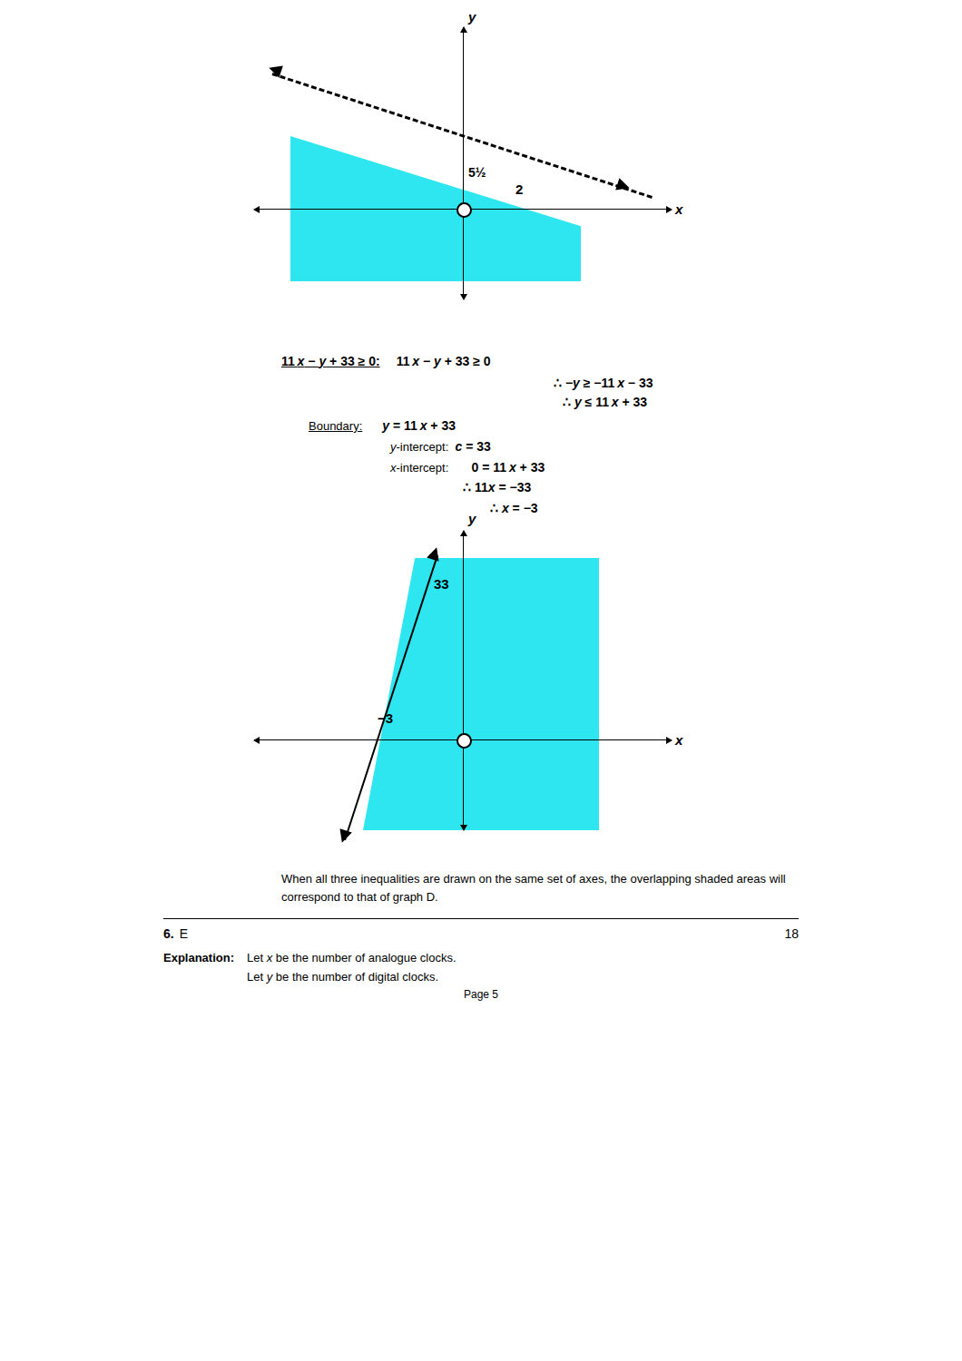y
x
5½
2
11 x − y + 33 ≥ 0: 11 x − y + 33 ≥ 0
∴ −y ≥ −11 x − 33
∴ y ≤ 11 x + 33
Boundary: y = 11 x + 33
y-intercept: c = 33
x-intercept: 0 = 11 x + 33
∴ 11x = −33
∴ x = −3
y
x
33
−3
When all three inequalities are drawn on the same set of axes, the overlapping shaded areas will correspond to that of graph D.
6.E
18
Explanation:
Let x be the number of analogue clocks.
Let y be the number of digital clocks.
Page 5